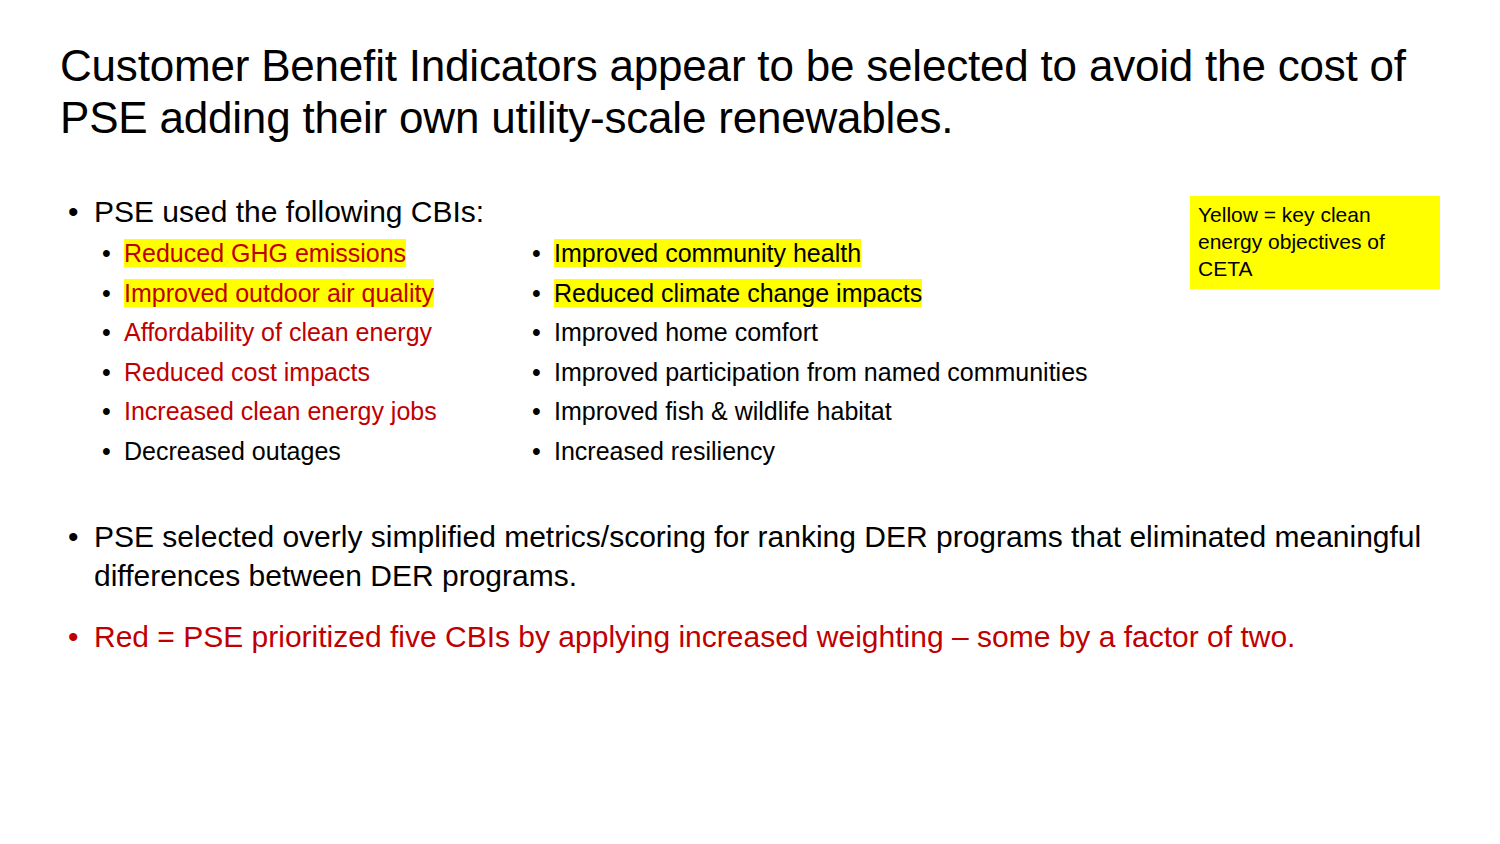Customer Benefit Indicators appear to be selected to avoid the cost of PSE adding their own utility-scale renewables.
Yellow = key clean energy objectives of CETA
PSE used the following CBIs:
Reduced GHG emissions
Improved outdoor air quality
Affordability of clean energy
Reduced cost impacts
Increased clean energy jobs
Decreased outages
Improved community health
Reduced climate change impacts
Improved home comfort
Improved participation from named communities
Improved fish & wildlife habitat
Increased resiliency
PSE selected overly simplified metrics/scoring for ranking DER programs that eliminated meaningful differences between DER programs.
Red = PSE prioritized five CBIs by applying increased weighting – some by a factor of two.